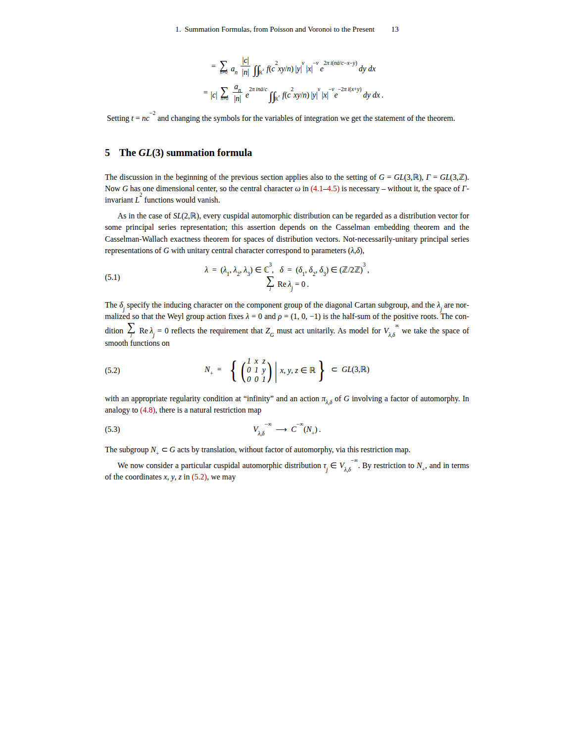1. Summation Formulas, from Poisson and Voronoi to the Present 13
= ∑n≠0 an |c||n| ∫∫ℝ2 f(c2xy/n) |y|ν |x|−ν e2π i(nā/c−x−y) dy dx
= |c| ∑n≠0 an|n| e2π in ā/c ∫∫ℝ2 f(c2xy/n) |y|ν |x|−νe−2π i(x+y) dy dx .
Setting t = nc−2 and changing the symbols for the variables of integration we get the statement of the theorem.
5 The GL(3) summation formula
The discussion in the beginning of the previous section applies also to the setting of G = GL(3,ℝ), Γ = GL(3,ℤ). Now G has one dimensional center, so the central character ω in (4.1–4.5) is necessary – without it, the space of Γ-invariant L2 functions would vanish.
As in the case of SL(2,ℝ), every cuspidal automorphic distribution can be regarded as a distribution vector for some principal series representation; this assertion depends on the Casselman embedding theorem and the Casselman-Wallach exactness theorem for spaces of distribution vectors. Not-necessarily-unitary principal series representations of G with unitary central character correspond to parameters (λ,δ),
(5.1)
λ = (λ1, λ2, λ3) ∈ ℂ3, δ = (δ1, δ2, δ3) ∈ (ℤ/2ℤ)3 , ∑j Re λj = 0 .
The δj specify the inducing character on the component group of the diagonal Cartan subgroup, and the λj are normalized so that the Weyl group action fixes λ = 0 and ρ = (1, 0, −1) is the half-sum of the positive roots. The condition ∑j Re λj = 0 reflects the requirement that ZG must act unitarily. As model for Vλ,δ∞ we take the space of smooth functions on
(5.2)
N+ = { ( 1 xz 01 y 001 ) | x, y, z ∈ ℝ } ⊂ GL(3,ℝ)
with an appropriate regularity condition at “infinity” and an action πλ,δ of G involving a factor of automorphy. In analogy to (4.8), there is a natural restriction map
(5.3)
Vλ,δ−∞ ⟶ C−∞(N+) .
The subgroup N+ ⊂ G acts by translation, without factor of automorphy, via this restriction map.
We now consider a particular cuspidal automorphic distribution τj ∈ Vλ,δ−∞. By restriction to N+, and in terms of the coordinates x, y, z in (5.2), we may